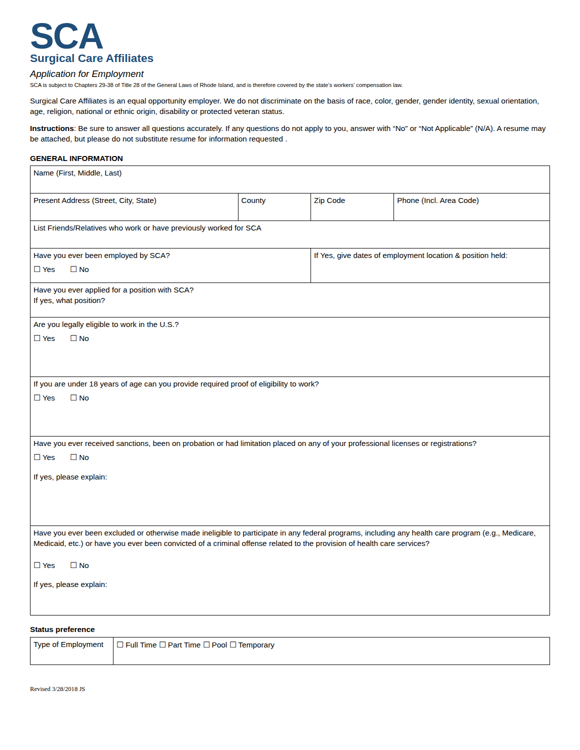SCA
Surgical Care Affiliates
Application for Employment
SCA is subject to Chapters 29-38 of Title 28 of the General Laws of Rhode Island, and is therefore covered by the state’s workers’ compensation law.
Surgical Care Affiliates is an equal opportunity employer. We do not discriminate on the basis of race, color, gender, gender identity, sexual orientation, age, religion, national or ethnic origin, disability or protected veteran status.
Instructions: Be sure to answer all questions accurately. If any questions do not apply to you, answer with “No” or “Not Applicable” (N/A). A resume may be attached, but please do not substitute resume for information requested .
GENERAL INFORMATION
| Name (First, Middle, Last) |
| Present Address (Street, City, State) | County | Zip Code | Phone (Incl. Area Code) |
| List Friends/Relatives who work or have previously worked for SCA |
| Have you ever been employed by SCA? ☐ Yes ☐ No | If Yes, give dates of employment location & position held: |
| Have you ever applied for a position with SCA? If yes, what position? |
| Are you legally eligible to work in the U.S.? ☐ Yes ☐ No |
| If you are under 18 years of age can you provide required proof of eligibility to work? ☐ Yes ☐ No |
| Have you ever received sanctions, been on probation or had limitation placed on any of your professional licenses or registrations? ☐ Yes ☐ No If yes, please explain: |
| Have you ever been excluded or otherwise made ineligible to participate in any federal programs, including any health care program (e.g., Medicare, Medicaid, etc.) or have you ever been convicted of a criminal offense related to the provision of health care services? ☐ Yes ☐ No If yes, please explain: |
Status preference
| Type of Employment | ☐ Full Time ☐ Part Time ☐ Pool ☐ Temporary |
Revised 3/28/2018 JS